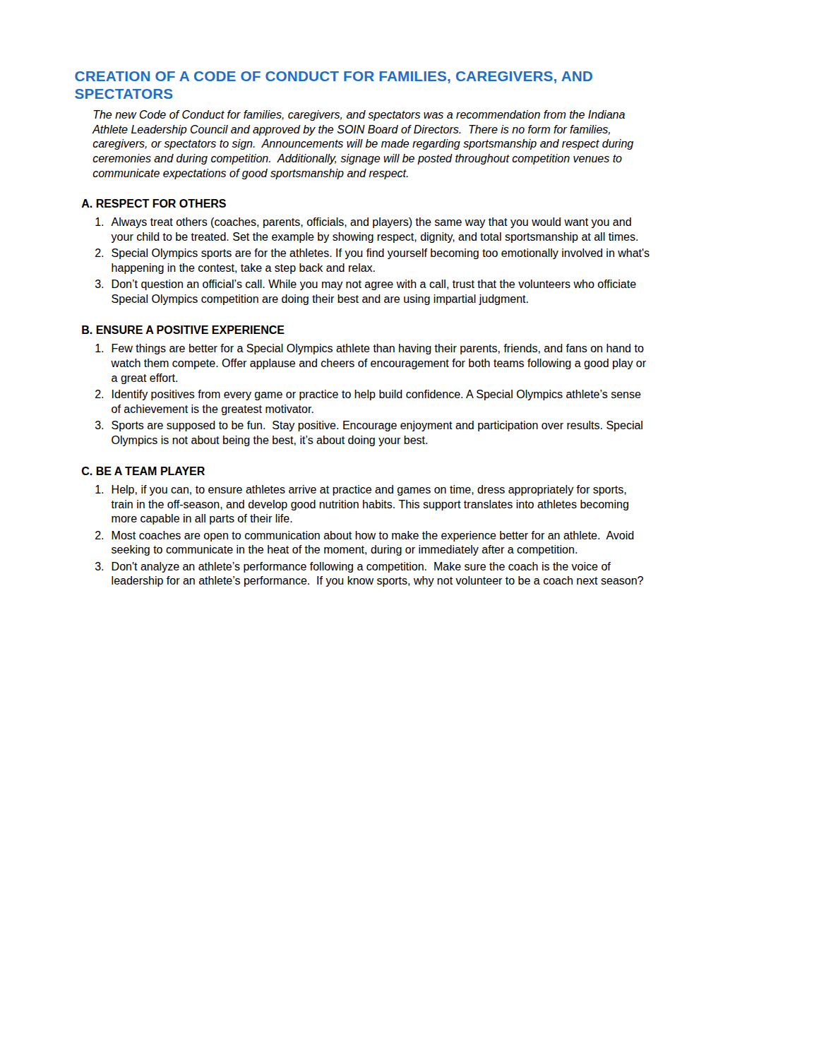Creation of a Code of Conduct for Families, Caregivers, and Spectators
The new Code of Conduct for families, caregivers, and spectators was a recommendation from the Indiana Athlete Leadership Council and approved by the SOIN Board of Directors. There is no form for families, caregivers, or spectators to sign. Announcements will be made regarding sportsmanship and respect during ceremonies and during competition. Additionally, signage will be posted throughout competition venues to communicate expectations of good sportsmanship and respect.
A. Respect for Others
Always treat others (coaches, parents, officials, and players) the same way that you would want you and your child to be treated. Set the example by showing respect, dignity, and total sportsmanship at all times.
Special Olympics sports are for the athletes. If you find yourself becoming too emotionally involved in what's happening in the contest, take a step back and relax.
Don’t question an official’s call. While you may not agree with a call, trust that the volunteers who officiate Special Olympics competition are doing their best and are using impartial judgment.
B. Ensure a Positive Experience
Few things are better for a Special Olympics athlete than having their parents, friends, and fans on hand to watch them compete. Offer applause and cheers of encouragement for both teams following a good play or a great effort.
Identify positives from every game or practice to help build confidence. A Special Olympics athlete’s sense of achievement is the greatest motivator.
Sports are supposed to be fun. Stay positive. Encourage enjoyment and participation over results. Special Olympics is not about being the best, it’s about doing your best.
C. Be a Team Player
Help, if you can, to ensure athletes arrive at practice and games on time, dress appropriately for sports, train in the off-season, and develop good nutrition habits. This support translates into athletes becoming more capable in all parts of their life.
Most coaches are open to communication about how to make the experience better for an athlete. Avoid seeking to communicate in the heat of the moment, during or immediately after a competition.
Don't analyze an athlete’s performance following a competition. Make sure the coach is the voice of leadership for an athlete’s performance. If you know sports, why not volunteer to be a coach next season?